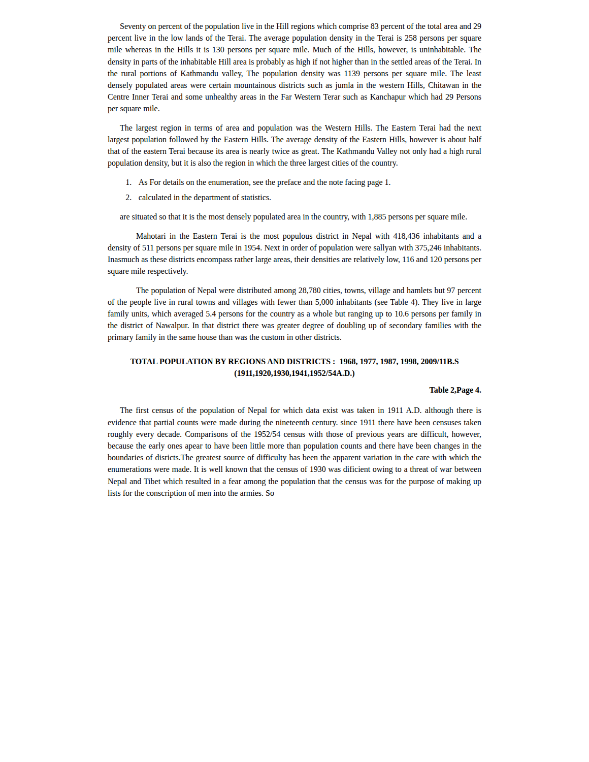Seventy on percent of the population live in the Hill regions which comprise 83 percent of the total area and 29 percent live in the low lands of the Terai. The average population density in the Terai is 258 persons per square mile whereas in the Hills it is 130 persons per square mile. Much of the Hills, however, is uninhabitable. The density in parts of the inhabitable Hill area is probably as high if not higher than in the settled areas of the Terai. In the rural portions of Kathmandu valley, The population density was 1139 persons per square mile. The least densely populated areas were certain mountainous districts such as jumla in the western Hills, Chitawan in the Centre Inner Terai and some unhealthy areas in the Far Western Terar such as Kanchapur which had 29 Persons per square mile.
The largest region in terms of area and population was the Western Hills. The Eastern Terai had the next largest population followed by the Eastern Hills. The average density of the Eastern Hills, however is about half that of the eastern Terai because its area is nearly twice as great. The Kathmandu Valley not only had a high rural population density, but it is also the region in which the three largest cities of the country.
As For details on the enumeration, see the preface and the note facing page 1.
calculated in the department of statistics.
are situated so that it is the most densely populated area in the country, with 1,885 persons per square mile.
Mahotari in the Eastern Terai is the most populous district in Nepal with 418,436 inhabitants and a density of 511 persons per square mile in 1954. Next in order of population were sallyan with 375,246 inhabitants. Inasmuch as these districts encompass rather large areas, their densities are relatively low, 116 and 120 persons per square mile respectively.
The population of Nepal were distributed among 28,780 cities, towns, village and hamlets but 97 percent of the people live in rural towns and villages with fewer than 5,000 inhabitants (see Table 4). They live in large family units, which averaged 5.4 persons for the country as a whole but ranging up to 10.6 persons per family in the district of Nawalpur. In that district there was greater degree of doubling up of secondary families with the primary family in the same house than was the custom in other districts.
Total population by regions and districts : 1968, 1977, 1987, 1998, 2009/11B.S (1911,1920,1930,1941,1952/54A.D.)
Table 2,Page 4.
The first census of the population of Nepal for which data exist was taken in 1911 A.D. although there is evidence that partial counts were made during the nineteenth century. since 1911 there have been censuses taken roughly every decade. Comparisons of the 1952/54 census with those of previous years are difficult, however, because the early ones apear to have been little more than population counts and there have been changes in the boundaries of disricts.The greatest source of difficulty has been the apparent variation in the care with which the enumerations were made. It is well known that the census of 1930 was dificient owing to a threat of war between Nepal and Tibet which resulted in a fear among the population that the census was for the purpose of making up lists for the conscription of men into the armies. So